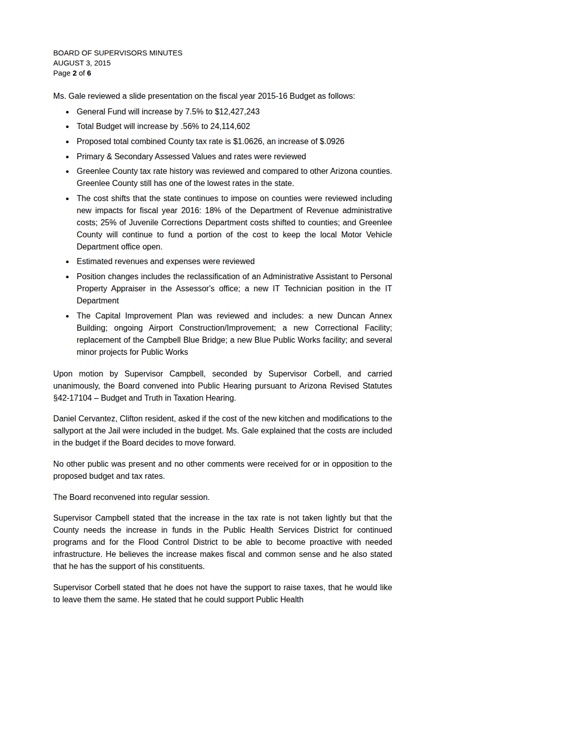BOARD OF SUPERVISORS MINUTES
AUGUST 3, 2015
Page 2 of 6
Ms. Gale reviewed a slide presentation on the fiscal year 2015-16 Budget as follows:
General Fund will increase by 7.5% to $12,427,243
Total Budget will increase by .56% to 24,114,602
Proposed total combined County tax rate is $1.0626, an increase of $.0926
Primary & Secondary Assessed Values and rates were reviewed
Greenlee County tax rate history was reviewed and compared to other Arizona counties. Greenlee County still has one of the lowest rates in the state.
The cost shifts that the state continues to impose on counties were reviewed including new impacts for fiscal year 2016: 18% of the Department of Revenue administrative costs; 25% of Juvenile Corrections Department costs shifted to counties; and Greenlee County will continue to fund a portion of the cost to keep the local Motor Vehicle Department office open.
Estimated revenues and expenses were reviewed
Position changes includes the reclassification of an Administrative Assistant to Personal Property Appraiser in the Assessor's office; a new IT Technician position in the IT Department
The Capital Improvement Plan was reviewed and includes: a new Duncan Annex Building; ongoing Airport Construction/Improvement; a new Correctional Facility; replacement of the Campbell Blue Bridge; a new Blue Public Works facility; and several minor projects for Public Works
Upon motion by Supervisor Campbell, seconded by Supervisor Corbell, and carried unanimously, the Board convened into Public Hearing pursuant to Arizona Revised Statutes §42-17104 – Budget and Truth in Taxation Hearing.
Daniel Cervantez, Clifton resident, asked if the cost of the new kitchen and modifications to the sallyport at the Jail were included in the budget. Ms. Gale explained that the costs are included in the budget if the Board decides to move forward.
No other public was present and no other comments were received for or in opposition to the proposed budget and tax rates.
The Board reconvened into regular session.
Supervisor Campbell stated that the increase in the tax rate is not taken lightly but that the County needs the increase in funds in the Public Health Services District for continued programs and for the Flood Control District to be able to become proactive with needed infrastructure. He believes the increase makes fiscal and common sense and he also stated that he has the support of his constituents.
Supervisor Corbell stated that he does not have the support to raise taxes, that he would like to leave them the same. He stated that he could support Public Health